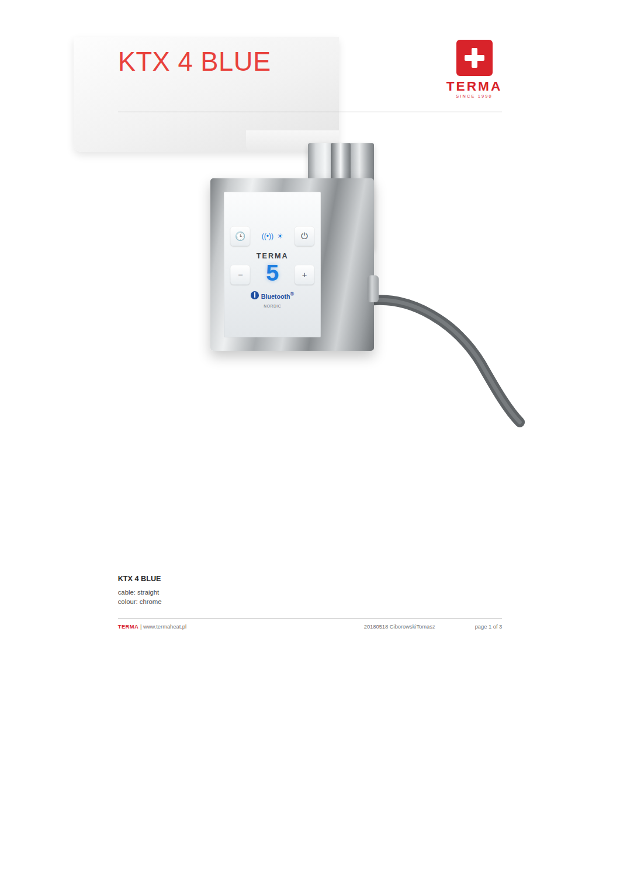KTX 4 BLUE
TERMA
SINCE 1990
🕒
((•)) ☀
⏻
TERMA
−
5
+
Bluetooth®
NORDIC
KTX 4 BLUE
cable: straight
colour: chrome
TERMA | www.termaheat.pl
20180518 CiborowskiTomasz page 1 of 3